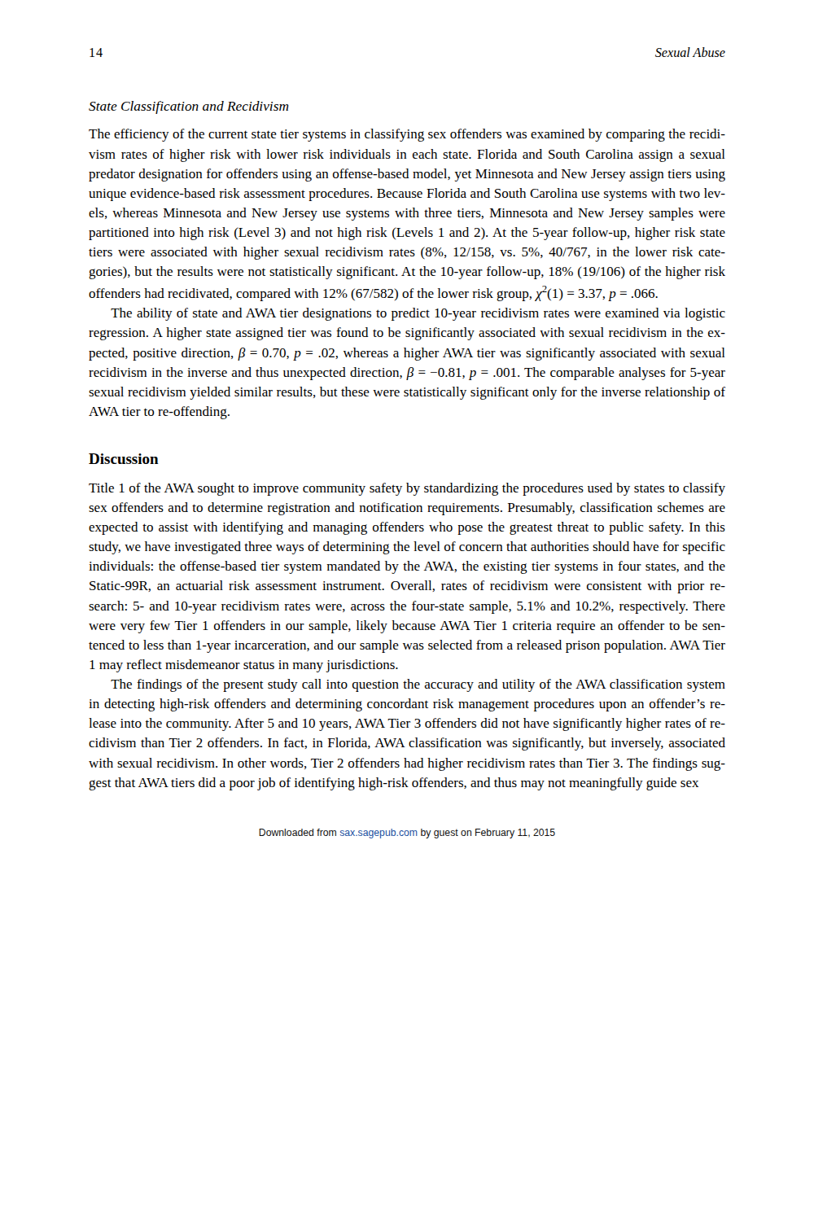14 Sexual Abuse
State Classification and Recidivism
The efficiency of the current state tier systems in classifying sex offenders was examined by comparing the recidivism rates of higher risk with lower risk individuals in each state. Florida and South Carolina assign a sexual predator designation for offenders using an offense-based model, yet Minnesota and New Jersey assign tiers using unique evidence-based risk assessment procedures. Because Florida and South Carolina use systems with two levels, whereas Minnesota and New Jersey use systems with three tiers, Minnesota and New Jersey samples were partitioned into high risk (Level 3) and not high risk (Levels 1 and 2). At the 5-year follow-up, higher risk state tiers were associated with higher sexual recidivism rates (8%, 12/158, vs. 5%, 40/767, in the lower risk categories), but the results were not statistically significant. At the 10-year follow-up, 18% (19/106) of the higher risk offenders had recidivated, compared with 12% (67/582) of the lower risk group, χ 2(1) = 3.37, p = .066.
The ability of state and AWA tier designations to predict 10-year recidivism rates were examined via logistic regression. A higher state assigned tier was found to be significantly associated with sexual recidivism in the expected, positive direction, β = 0.70, p = .02, whereas a higher AWA tier was significantly associated with sexual recidivism in the inverse and thus unexpected direction, β = −0.81, p = .001. The comparable analyses for 5-year sexual recidivism yielded similar results, but these were statistically significant only for the inverse relationship of AWA tier to re-offending.
Discussion
Title 1 of the AWA sought to improve community safety by standardizing the procedures used by states to classify sex offenders and to determine registration and notification requirements. Presumably, classification schemes are expected to assist with identifying and managing offenders who pose the greatest threat to public safety. In this study, we have investigated three ways of determining the level of concern that authorities should have for specific individuals: the offense-based tier system mandated by the AWA, the existing tier systems in four states, and the Static-99R, an actuarial risk assessment instrument. Overall, rates of recidivism were consistent with prior research: 5- and 10-year recidivism rates were, across the four-state sample, 5.1% and 10.2%, respectively. There were very few Tier 1 offenders in our sample, likely because AWA Tier 1 criteria require an offender to be sentenced to less than 1-year incarceration, and our sample was selected from a released prison population. AWA Tier 1 may reflect misdemeanor status in many jurisdictions.
The findings of the present study call into question the accuracy and utility of the AWA classification system in detecting high-risk offenders and determining concordant risk management procedures upon an offender’s release into the community. After 5 and 10 years, AWA Tier 3 offenders did not have significantly higher rates of recidivism than Tier 2 offenders. In fact, in Florida, AWA classification was significantly, but inversely, associated with sexual recidivism. In other words, Tier 2 offenders had higher recidivism rates than Tier 3. The findings suggest that AWA tiers did a poor job of identifying high-risk offenders, and thus may not meaningfully guide sex
Downloaded from sax.sagepub.com by guest on February 11, 2015